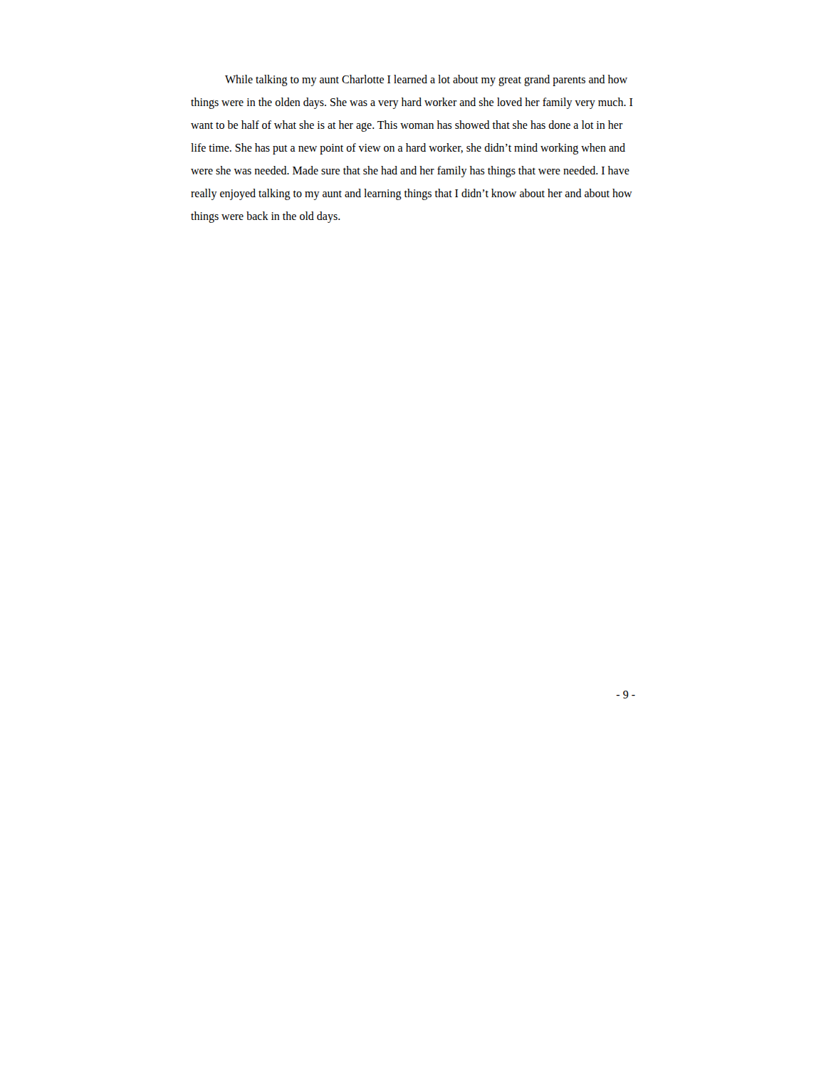While talking to my aunt Charlotte I learned a lot about my great grand parents and how things were in the olden days. She was a very hard worker and she loved her family very much. I want to be half of what she is at her age. This woman has showed that she has done a lot in her life time. She has put a new point of view on a hard worker, she didn’t mind working when and were she was needed. Made sure that she had and her family has things that were needed. I have really enjoyed talking to my aunt and learning things that I didn’t know about her and about how things were back in the old days.
- 9 -